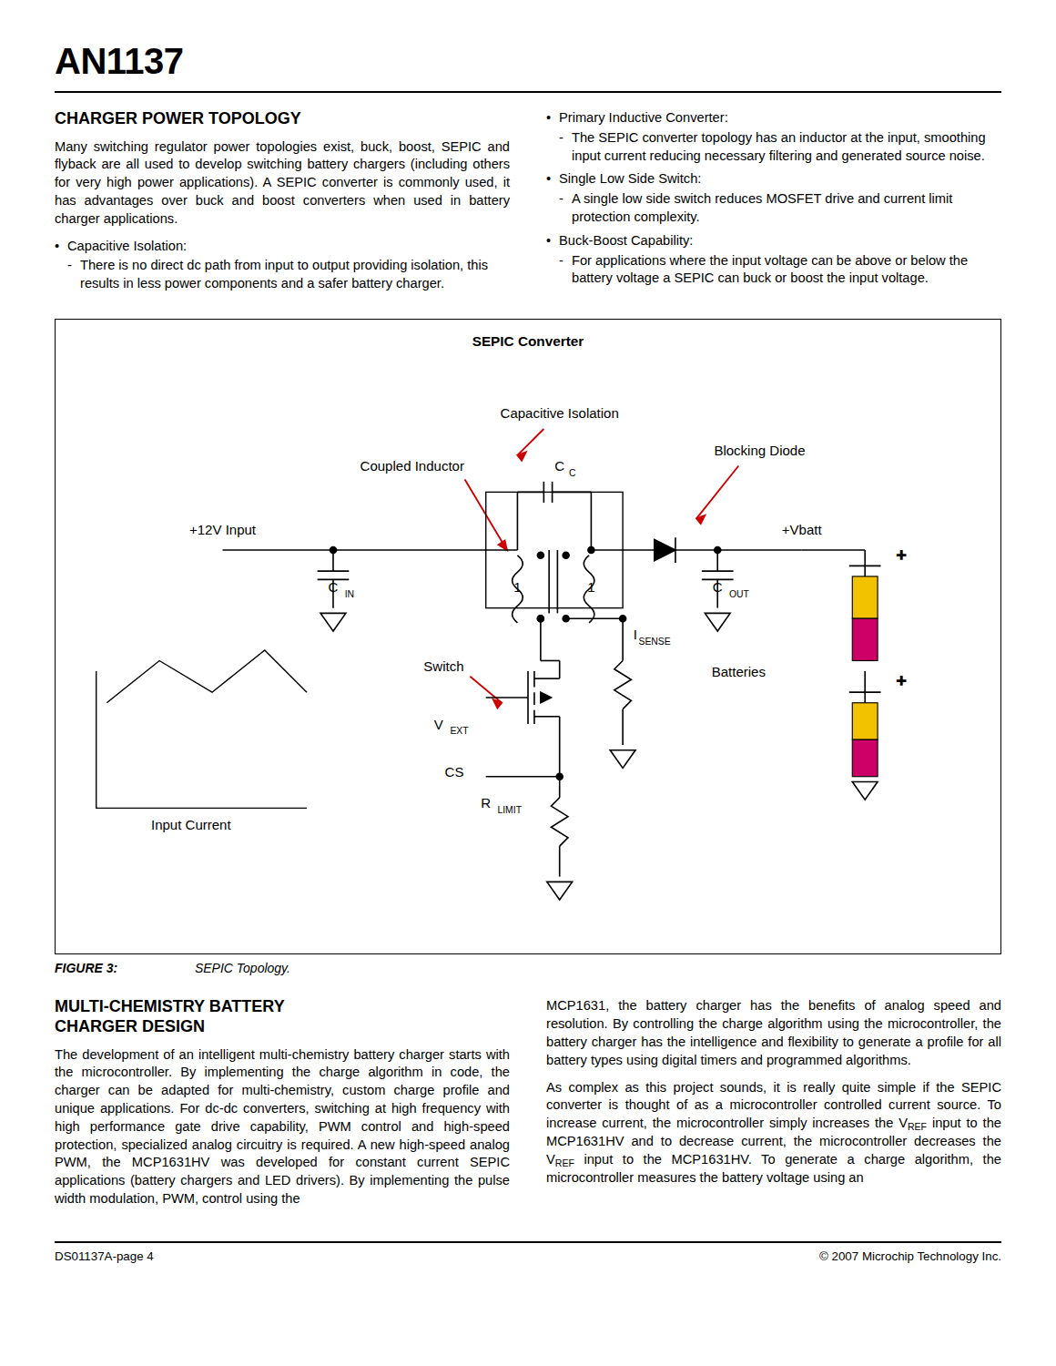AN1137
CHARGER POWER TOPOLOGY
Many switching regulator power topologies exist, buck, boost, SEPIC and flyback are all used to develop switching battery chargers (including others for very high power applications). A SEPIC converter is commonly used, it has advantages over buck and boost converters when used in battery charger applications.
Capacitive Isolation:
There is no direct dc path from input to output providing isolation, this results in less power components and a safer battery charger.
Primary Inductive Converter:
The SEPIC converter topology has an inductor at the input, smoothing input current reducing necessary filtering and generated source noise.
Single Low Side Switch:
A single low side switch reduces MOSFET drive and current limit protection complexity.
Buck-Boost Capability:
For applications where the input voltage can be above or below the battery voltage a SEPIC can buck or boost the input voltage.
SEPIC Converter
Capacitive Isolation Coupled Inductor C C Blocking Diode +12V Input +Vbatt C IN C OUT 1 1 I SENSE Switch Batteries V EXT CS R LIMIT Input Current + +
FIGURE 3: SEPIC Topology.
MULTI-CHEMISTRY BATTERY
CHARGER DESIGN
The development of an intelligent multi-chemistry battery charger starts with the microcontroller. By implementing the charge algorithm in code, the charger can be adapted for multi-chemistry, custom charge profile and unique applications. For dc-dc converters, switching at high frequency with high performance gate drive capability, PWM control and high-speed protection, specialized analog circuitry is required. A new high-speed analog PWM, the MCP1631HV was developed for constant current SEPIC applications (battery chargers and LED drivers). By implementing the pulse width modulation, PWM, control using the
MCP1631, the battery charger has the benefits of analog speed and resolution. By controlling the charge algorithm using the microcontroller, the battery charger has the intelligence and flexibility to generate a profile for all battery types using digital timers and programmed algorithms.
As complex as this project sounds, it is really quite simple if the SEPIC converter is thought of as a microcontroller controlled current source. To increase current, the microcontroller simply increases the VREF input to the MCP1631HV and to decrease current, the microcontroller decreases the VREF input to the MCP1631HV. To generate a charge algorithm, the microcontroller measures the battery voltage using an
DS01137A-page 4
© 2007 Microchip Technology Inc.